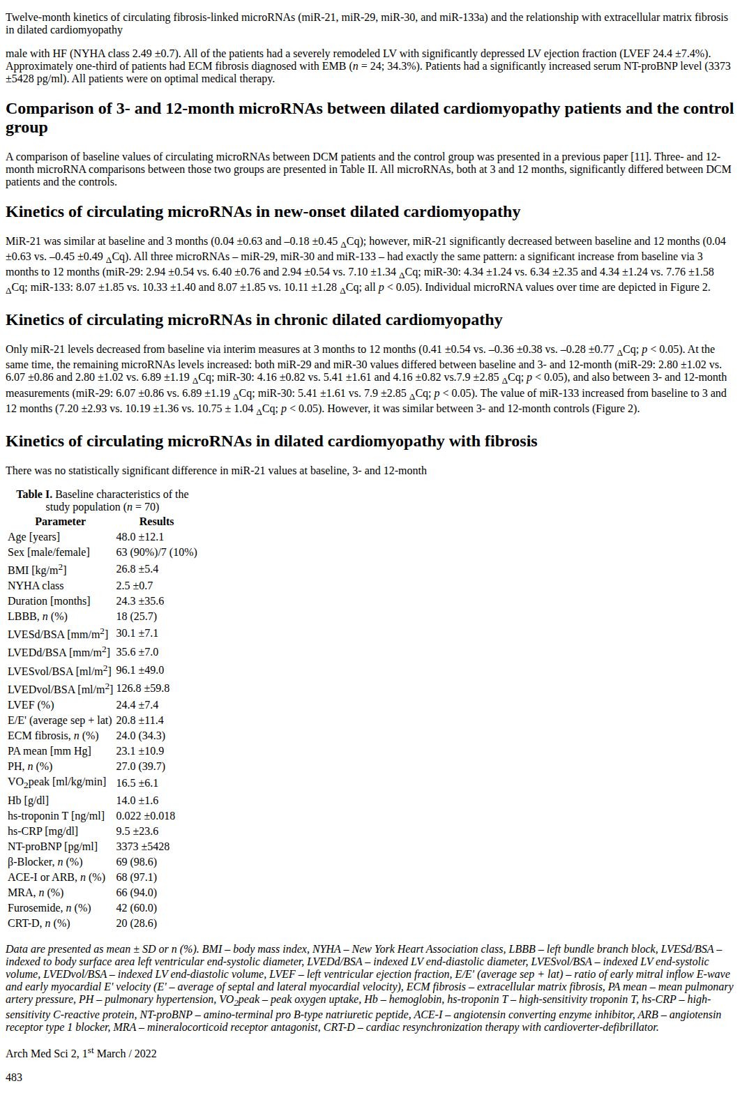Twelve-month kinetics of circulating fibrosis-linked microRNAs (miR-21, miR-29, miR-30, and miR-133a) and the relationship with extracellular matrix fibrosis in dilated cardiomyopathy
male with HF (NYHA class 2.49 ±0.7). All of the patients had a severely remodeled LV with significantly depressed LV ejection fraction (LVEF 24.4 ±7.4%). Approximately one-third of patients had ECM fibrosis diagnosed with EMB (n = 24; 34.3%). Patients had a significantly increased serum NT-proBNP level (3373 ±5428 pg/ml). All patients were on optimal medical therapy.
Comparison of 3- and 12-month microRNAs between dilated cardiomyopathy patients and the control group
A comparison of baseline values of circulating microRNAs between DCM patients and the control group was presented in a previous paper [11]. Three- and 12-month microRNA comparisons between those two groups are presented in Table II. All microRNAs, both at 3 and 12 months, significantly differed between DCM patients and the controls.
Kinetics of circulating microRNAs in new-onset dilated cardiomyopathy
MiR-21 was similar at baseline and 3 months (0.04 ±0.63 and –0.18 ±0.45 ΔCq); however, miR-21 significantly decreased between baseline and 12 months (0.04 ±0.63 vs. –0.45 ±0.49 ΔCq). All three microRNAs – miR-29, miR-30 and miR-133 – had exactly the same pattern: a significant increase from baseline via 3 months to 12 months (miR-29: 2.94 ±0.54 vs. 6.40 ±0.76 and 2.94 ±0.54 vs. 7.10 ±1.34 ΔCq; miR-30: 4.34 ±1.24 vs. 6.34 ±2.35 and 4.34 ±1.24 vs. 7.76 ±1.58 ΔCq; miR-133: 8.07 ±1.85 vs. 10.33 ±1.40 and 8.07 ±1.85 vs. 10.11 ±1.28 ΔCq; all p < 0.05). Individual microRNA values over time are depicted in Figure 2.
Kinetics of circulating microRNAs in chronic dilated cardiomyopathy
Only miR-21 levels decreased from baseline via interim measures at 3 months to 12 months (0.41 ±0.54 vs. –0.36 ±0.38 vs. –0.28 ±0.77 ΔCq; p < 0.05). At the same time, the remaining microRNAs levels increased: both miR-29 and miR-30 values differed between baseline and 3- and 12-month (miR-29: 2.80 ±1.02 vs. 6.07 ±0.86 and 2.80 ±1.02 vs. 6.89 ±1.19 ΔCq; miR-30: 4.16 ±0.82 vs. 5.41 ±1.61 and 4.16 ±0.82 vs.7.9 ±2.85 ΔCq; p < 0.05), and also between 3- and 12-month measurements (miR-29: 6.07 ±0.86 vs. 6.89 ±1.19 ΔCq; miR-30: 5.41 ±1.61 vs. 7.9 ±2.85 ΔCq; p < 0.05). The value of miR-133 increased from baseline to 3 and 12 months (7.20 ±2.93 vs. 10.19 ±1.36 vs. 10.75 ± 1.04 ΔCq; p < 0.05). However, it was similar between 3- and 12-month controls (Figure 2).
Kinetics of circulating microRNAs in dilated cardiomyopathy with fibrosis
There was no statistically significant difference in miR-21 values at baseline, 3- and 12-month
Table I. Baseline characteristics of the study population ( n = 70)
| Parameter | Results |
| --- | --- |
| Age [years] | 48.0 ±12.1 |
| Sex [male/female] | 63 (90%)/7 (10%) |
| BMI [kg/m 2 ] | 26.8 ±5.4 |
| NYHA class | 2.5 ±0.7 |
| Duration [months] | 24.3 ±35.6 |
| LBBB, n (%) | 18 (25.7) |
| LVESd/BSA [mm/m 2 ] | 30.1 ±7.1 |
| LVEDd/BSA [mm/m 2 ] | 35.6 ±7.0 |
| LVESvol/BSA [ml/m 2 ] | 96.1 ±49.0 |
| LVEDvol/BSA [ml/m 2 ] | 126.8 ±59.8 |
| LVEF (%) | 24.4 ±7.4 |
| E/E' (average sep + lat) | 20.8 ±11.4 |
| ECM fibrosis, n (%) | 24.0 (34.3) |
| PA mean [mm Hg] | 23.1 ±10.9 |
| PH, n (%) | 27.0 (39.7) |
| VO 2 peak [ml/kg/min] | 16.5 ±6.1 |
| Hb [g/dl] | 14.0 ±1.6 |
| hs-troponin T [ng/ml] | 0.022 ±0.018 |
| hs-CRP [mg/dl] | 9.5 ±23.6 |
| NT-proBNP [pg/ml] | 3373 ±5428 |
| β-Blocker, n (%) | 69 (98.6) |
| ACE-I or ARB, n (%) | 68 (97.1) |
| MRA, n (%) | 66 (94.0) |
| Furosemide, n (%) | 42 (60.0) |
| CRT-D, n (%) | 20 (28.6) |
Data are presented as mean ± SD or n (%). BMI – body mass index, NYHA – New York Heart Association class, LBBB – left bundle branch block, LVESd/BSA – indexed to body surface area left ventricular end-systolic diameter, LVEDd/BSA – indexed LV end-diastolic diameter, LVESvol/BSA – indexed LV end-systolic volume, LVEDvol/BSA – indexed LV end-diastolic volume, LVEF – left ventricular ejection fraction, E/E' (average sep + lat) – ratio of early mitral inflow E-wave and early myocardial E' velocity (E' – average of septal and lateral myocardial velocity), ECM fibrosis – extracellular matrix fibrosis, PA mean – mean pulmonary artery pressure, PH – pulmonary hypertension, VO2peak – peak oxygen uptake, Hb – hemoglobin, hs-troponin T – high-sensitivity troponin T, hs-CRP – high-sensitivity C-reactive protein, NT-proBNP – amino-terminal pro B-type natriuretic peptide, ACE-I – angiotensin converting enzyme inhibitor, ARB – angiotensin receptor type 1 blocker, MRA – mineralocorticoid receptor antagonist, CRT-D – cardiac resynchronization therapy with cardioverter-defibrillator.
Arch Med Sci 2, 1st March / 2022
483